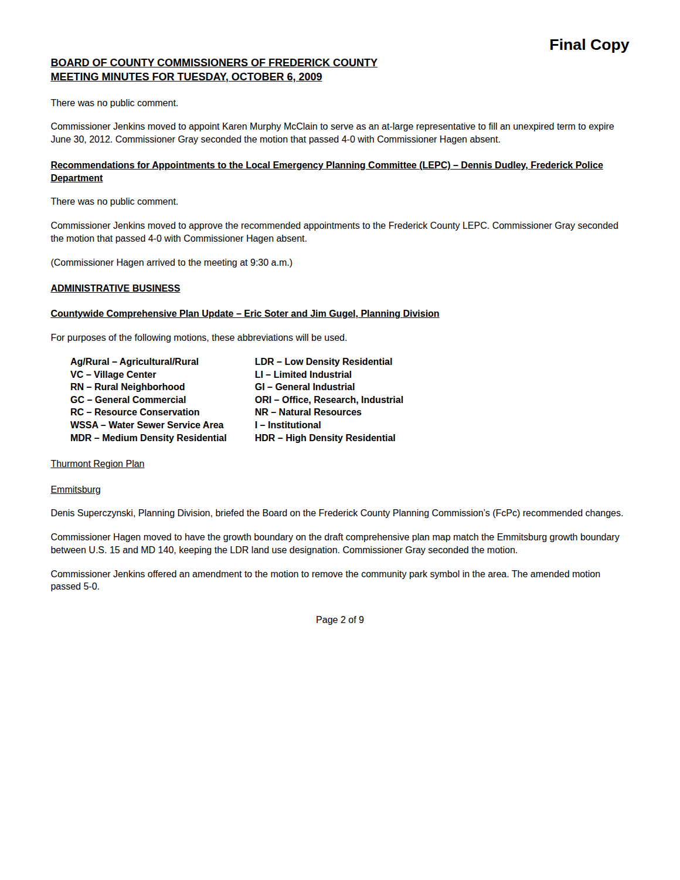Final Copy
BOARD OF COUNTY COMMISSIONERS OF FREDERICK COUNTY
MEETING MINUTES FOR TUESDAY, OCTOBER 6, 2009
There was no public comment.
Commissioner Jenkins moved to appoint Karen Murphy McClain to serve as an at-large representative to fill an unexpired term to expire June 30, 2012. Commissioner Gray seconded the motion that passed 4-0 with Commissioner Hagen absent.
Recommendations for Appointments to the Local Emergency Planning Committee (LEPC) – Dennis Dudley, Frederick Police Department
There was no public comment.
Commissioner Jenkins moved to approve the recommended appointments to the Frederick County LEPC. Commissioner Gray seconded the motion that passed 4-0 with Commissioner Hagen absent.
(Commissioner Hagen arrived to the meeting at 9:30 a.m.)
ADMINISTRATIVE BUSINESS
Countywide Comprehensive Plan Update – Eric Soter and Jim Gugel, Planning Division
For purposes of the following motions, these abbreviations will be used.
| Ag/Rural – Agricultural/Rural | LDR – Low Density Residential |
| VC – Village Center | LI – Limited Industrial |
| RN – Rural Neighborhood | GI – General Industrial |
| GC – General Commercial | ORI – Office, Research, Industrial |
| RC – Resource Conservation | NR – Natural Resources |
| WSSA – Water Sewer Service Area | I – Institutional |
| MDR – Medium Density Residential | HDR – High Density Residential |
Thurmont Region Plan
Emmitsburg
Denis Superczynski, Planning Division, briefed the Board on the Frederick County Planning Commission’s (FcPc) recommended changes.
Commissioner Hagen moved to have the growth boundary on the draft comprehensive plan map match the Emmitsburg growth boundary between U.S. 15 and MD 140, keeping the LDR land use designation. Commissioner Gray seconded the motion.
Commissioner Jenkins offered an amendment to the motion to remove the community park symbol in the area. The amended motion passed 5-0.
Page 2 of 9